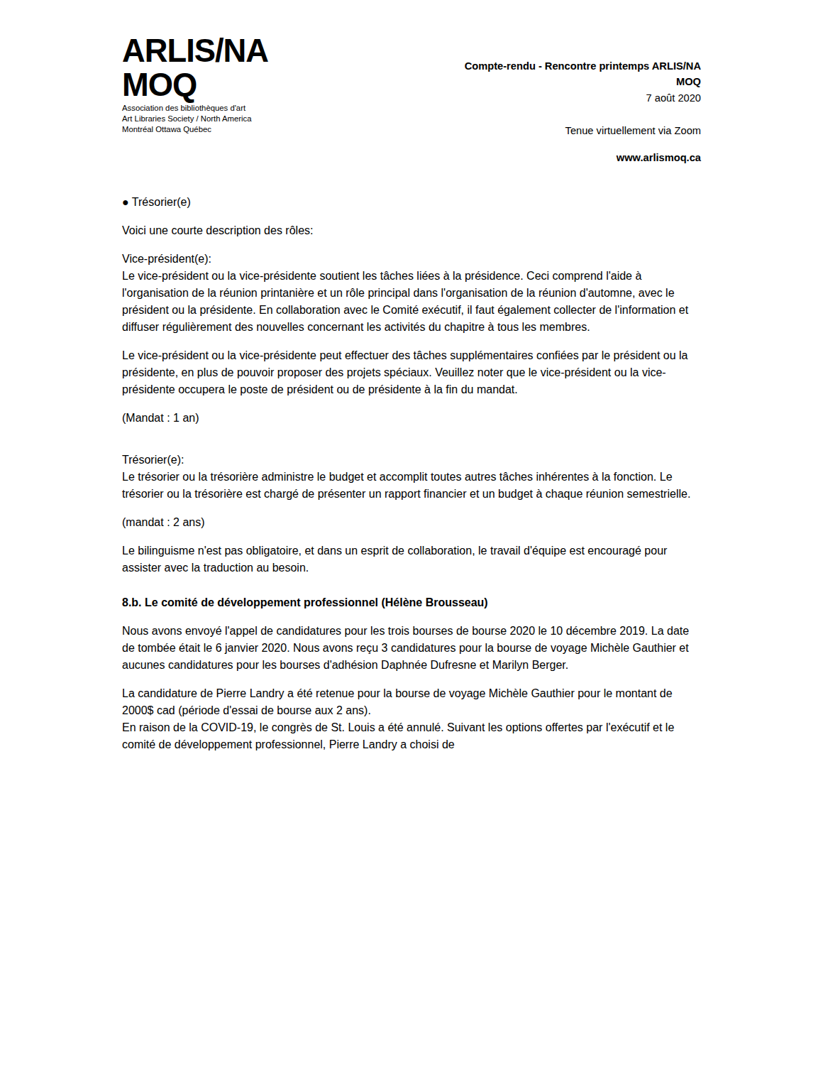ARLIS/NA
MOQ
Association des bibliothèques d'art
Art Libraries Society / North America
Montréal Ottawa Québec
Compte-rendu - Rencontre printemps ARLIS/NA
MOQ
7 août 2020
Tenue virtuellement via Zoom
www.arlismoq.ca
● Trésorier(e)
Voici une courte description des rôles:
Vice-président(e):
Le vice-président ou la vice-présidente soutient les tâches liées à la présidence. Ceci comprend l'aide à l'organisation de la réunion printanière et un rôle principal dans l'organisation de la réunion d'automne, avec le président ou la présidente. En collaboration avec le Comité exécutif, il faut également collecter de l'information et diffuser régulièrement des nouvelles concernant les activités du chapitre à tous les membres.
Le vice-président ou la vice-présidente peut effectuer des tâches supplémentaires confiées par le président ou la présidente, en plus de pouvoir proposer des projets spéciaux. Veuillez noter que le vice-président ou la vice-présidente occupera le poste de président ou de présidente à la fin du mandat.
(Mandat : 1 an)
Trésorier(e):
Le trésorier ou la trésorière administre le budget et accomplit toutes autres tâches inhérentes à la fonction. Le trésorier ou la trésorière est chargé de présenter un rapport financier et un budget à chaque réunion semestrielle.
(mandat : 2 ans)
Le bilinguisme n'est pas obligatoire, et dans un esprit de collaboration, le travail d'équipe est encouragé pour assister avec la traduction au besoin.
8.b. Le comité de développement professionnel (Hélène Brousseau)
Nous avons envoyé l'appel de candidatures pour les trois bourses de bourse 2020 le 10 décembre 2019. La date de tombée était le 6 janvier 2020. Nous avons reçu 3 candidatures pour la bourse de voyage Michèle Gauthier et aucunes candidatures pour les bourses d'adhésion Daphnée Dufresne et Marilyn Berger.
La candidature de Pierre Landry a été retenue pour la bourse de voyage Michèle Gauthier pour le montant de 2000$ cad (période d'essai de bourse aux 2 ans).
En raison de la COVID-19, le congrès de St. Louis a été annulé. Suivant les options offertes par l'exécutif et le comité de développement professionnel, Pierre Landry a choisi de